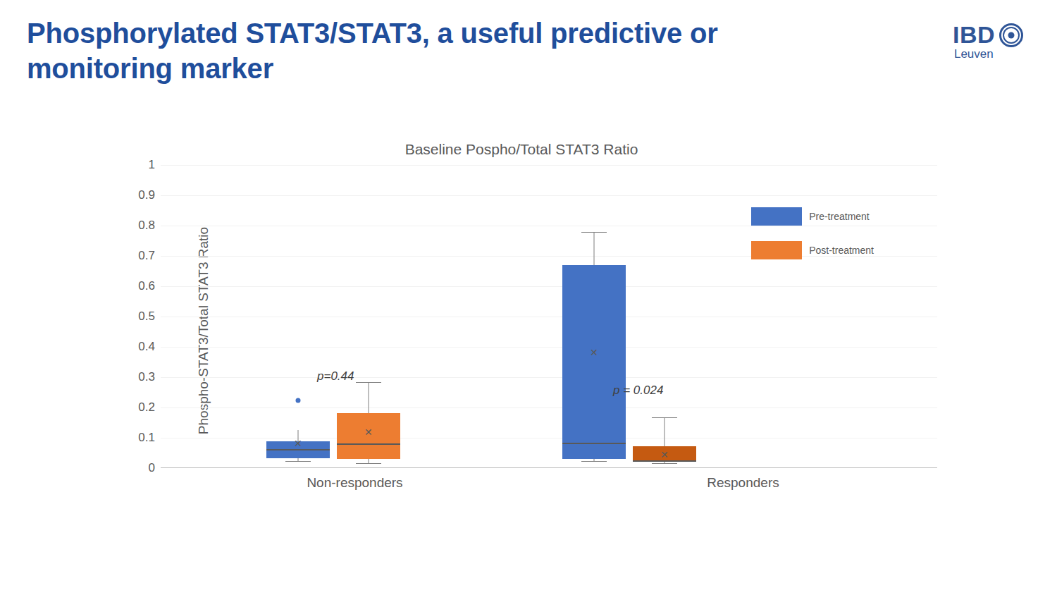Phosphorylated STAT3/STAT3, a useful predictive or monitoring marker
IBD
Leuven
Baseline Pospho/Total STAT3 Ratio
Phospho-STAT3/Total STAT3 Ratio
1 0.9 0.8 0.7 0.6 0.5 0.4 0.3 0.2 0.1 0
✕
✕
✕
✕
Non-responders
Responders
Pre-treatment
Post-treatment
p=0.44
p = 0.024